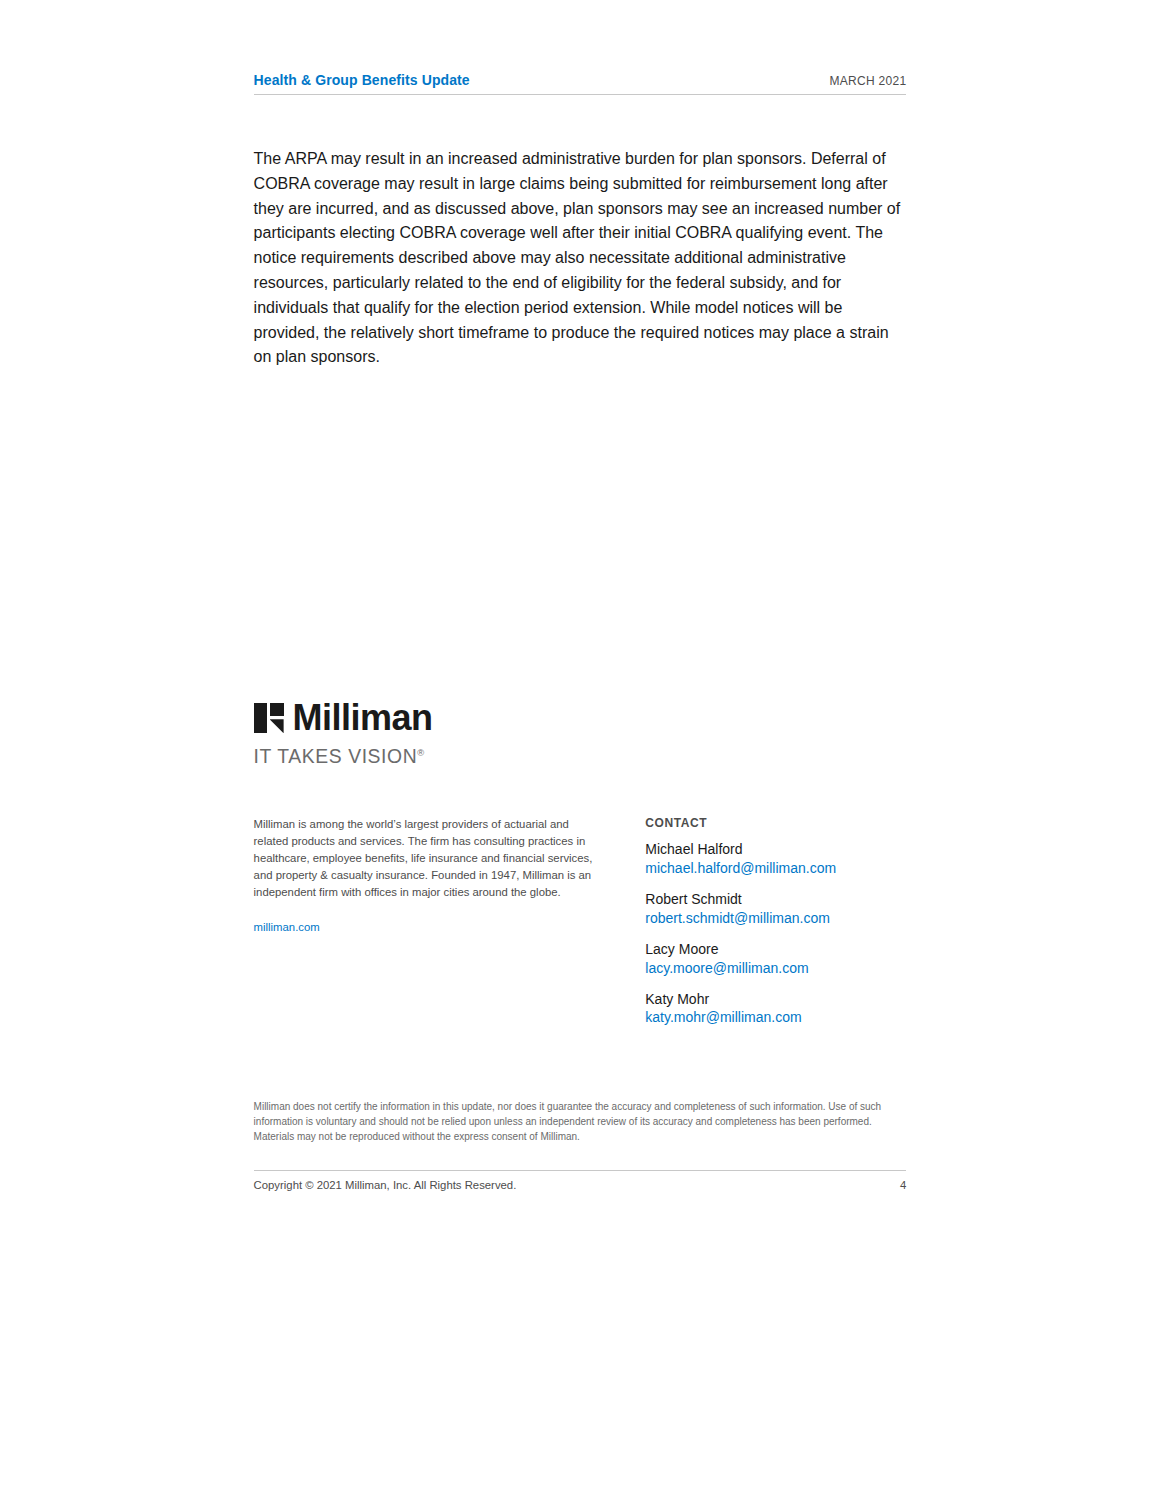Health & Group Benefits Update
MARCH 2021
The ARPA may result in an increased administrative burden for plan sponsors. Deferral of COBRA coverage may result in large claims being submitted for reimbursement long after they are incurred, and as discussed above, plan sponsors may see an increased number of participants electing COBRA coverage well after their initial COBRA qualifying event. The notice requirements described above may also necessitate additional administrative resources, particularly related to the end of eligibility for the federal subsidy, and for individuals that qualify for the election period extension. While model notices will be provided, the relatively short timeframe to produce the required notices may place a strain on plan sponsors.
Milliman
IT TAKES VISION®
Milliman is among the world’s largest providers of actuarial and related products and services. The firm has consulting practices in healthcare, employee benefits, life insurance and financial services, and property & casualty insurance. Founded in 1947, Milliman is an independent firm with offices in major cities around the globe.
milliman.com
CONTACT
Michael Halford
michael.halford@milliman.com
Robert Schmidt
robert.schmidt@milliman.com
Lacy Moore
lacy.moore@milliman.com
Katy Mohr
katy.mohr@milliman.com
Milliman does not certify the information in this update, nor does it guarantee the accuracy and completeness of such information. Use of such information is voluntary and should not be relied upon unless an independent review of its accuracy and completeness has been performed. Materials may not be reproduced without the express consent of Milliman.
Copyright © 2021 Milliman, Inc. All Rights Reserved.
4